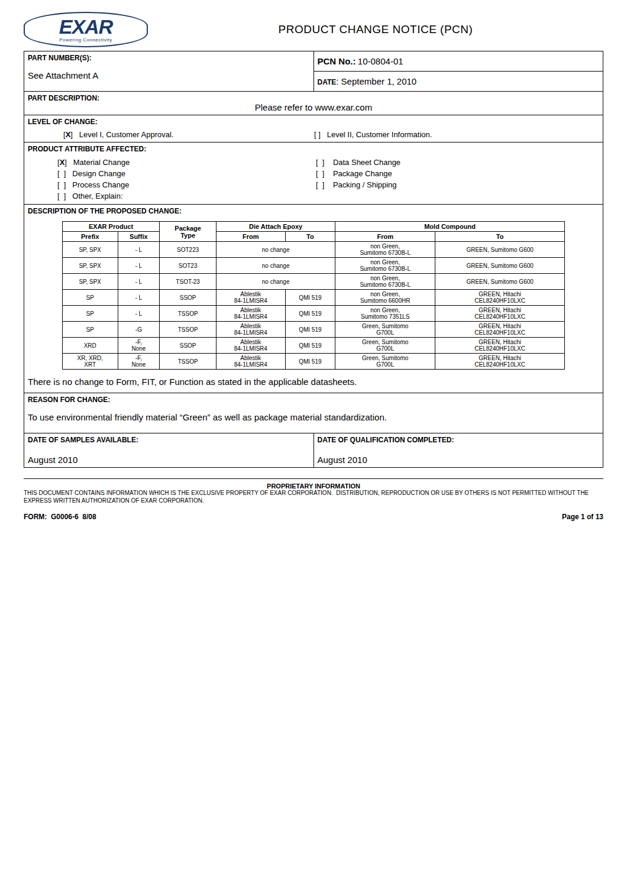EXAR
Powering Connectivity
PRODUCT CHANGE NOTICE (PCN)
| PART NUMBER(S): See Attachment A | / PCN No.: 10-0804-01 / / DATE : September 1, 2010 / |
| PART DESCRIPTION: Please refer to www.exar.com |
| LEVEL OF CHANGE: / [ X ] Level I, Customer Approval. / [ ] Level II, Customer Information. / |
| PRODUCT ATTRIBUTE AFFECTED: / [ X ] Material Change / [ ] Data Sheet Change / / [ ] Design Change / [ ] Package Change / / [ ] Process Change / [ ] Packing / Shipping / / [ ] Other, Explain: / |
| DESCRIPTION OF THE PROPOSED CHANGE: / EXAR Product / Package Type / Die Attach Epoxy / Mold Compound / / --- / --- / --- / --- / / Prefix / Suffix / From / To / From / To / / SP, SPX / - L / SOT223 / no change / non Green, Sumitomo 6730B-L / GREEN, Sumitomo G600 / / SP, SPX / - L / SOT23 / no change / non Green, Sumitomo 6730B-L / GREEN, Sumitomo G600 / / SP, SPX / - L / TSOT-23 / no change / non Green, Sumitomo 6730B-L / GREEN, Sumitomo G600 / / SP / - L / SSOP / Ablestik 84-1LMISR4 / QMI 519 / non Green, Sumitomo 6600HR / GREEN, Hitachi CEL8240HF10LXC / / SP / - L / TSSOP / Ablestik 84-1LMISR4 / QMI 519 / non Green, Sumitomo 7351LS / GREEN, Hitachi CEL8240HF10LXC / / SP / -G / TSSOP / Ablestik 84-1LMISR4 / QMI 519 / Green, Sumitomo G700L / GREEN, Hitachi CEL8240HF10LXC / / XRD / -F, None / SSOP / Ablestik 84-1LMISR4 / QMI 519 / Green, Sumitomo G700L / GREEN, Hitachi CEL8240HF10LXC / / XR, XRD, XRT / -F, None / TSSOP / Ablestik 84-1LMISR4 / QMI 519 / Green, Sumitomo G700L / GREEN, Hitachi CEL8240HF10LXC / There is no change to Form, FIT, or Function as stated in the applicable datasheets. |
| REASON FOR CHANGE: To use environmental friendly material “Green” as well as package material standardization. |
| DATE OF SAMPLES AVAILABLE: August 2010 | DATE OF QUALIFICATION COMPLETED: August 2010 |
PROPRIETARY INFORMATION
THIS DOCUMENT CONTAINS INFORMATION WHICH IS THE EXCLUSIVE PROPERTY OF EXAR CORPORATION. DISTRIBUTION, REPRODUCTION OR USE BY OTHERS IS NOT PERMITTED WITHOUT THE EXPRESS WRITTEN AUTHORIZATION OF EXAR CORPORATION.
FORM: G0006-6 8/08 Page 1 of 13